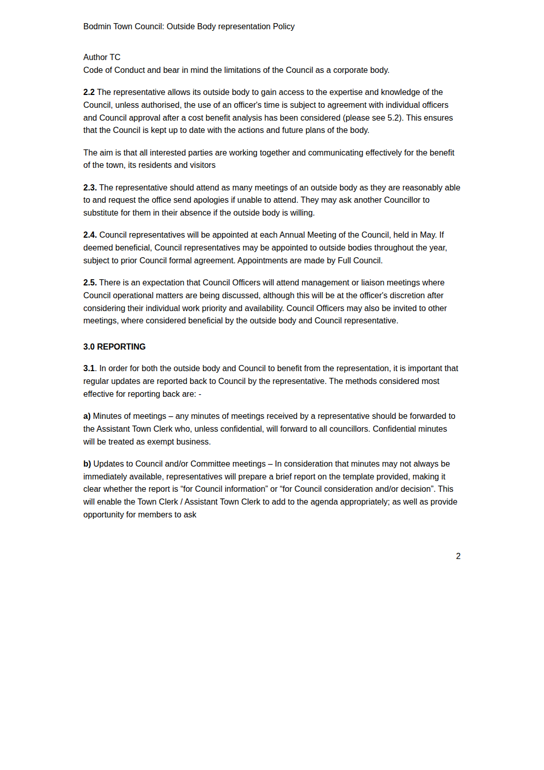Bodmin Town Council: Outside Body representation Policy
Author TC
Code of Conduct and bear in mind the limitations of the Council as a corporate body.
2.2 The representative allows its outside body to gain access to the expertise and knowledge of the Council, unless authorised, the use of an officer's time is subject to agreement with individual officers and Council approval after a cost benefit analysis has been considered (please see 5.2). This ensures that the Council is kept up to date with the actions and future plans of the body.
The aim is that all interested parties are working together and communicating effectively for the benefit of the town, its residents and visitors
2.3. The representative should attend as many meetings of an outside body as they are reasonably able to and request the office send apologies if unable to attend. They may ask another Councillor to substitute for them in their absence if the outside body is willing.
2.4. Council representatives will be appointed at each Annual Meeting of the Council, held in May. If deemed beneficial, Council representatives may be appointed to outside bodies throughout the year, subject to prior Council formal agreement. Appointments are made by Full Council.
2.5. There is an expectation that Council Officers will attend management or liaison meetings where Council operational matters are being discussed, although this will be at the officer's discretion after considering their individual work priority and availability. Council Officers may also be invited to other meetings, where considered beneficial by the outside body and Council representative.
3.0 REPORTING
3.1. In order for both the outside body and Council to benefit from the representation, it is important that regular updates are reported back to Council by the representative. The methods considered most effective for reporting back are: -
a) Minutes of meetings – any minutes of meetings received by a representative should be forwarded to the Assistant Town Clerk who, unless confidential, will forward to all councillors. Confidential minutes will be treated as exempt business.
b) Updates to Council and/or Committee meetings – In consideration that minutes may not always be immediately available, representatives will prepare a brief report on the template provided, making it clear whether the report is “for Council information” or “for Council consideration and/or decision”. This will enable the Town Clerk / Assistant Town Clerk to add to the agenda appropriately; as well as provide opportunity for members to ask
2